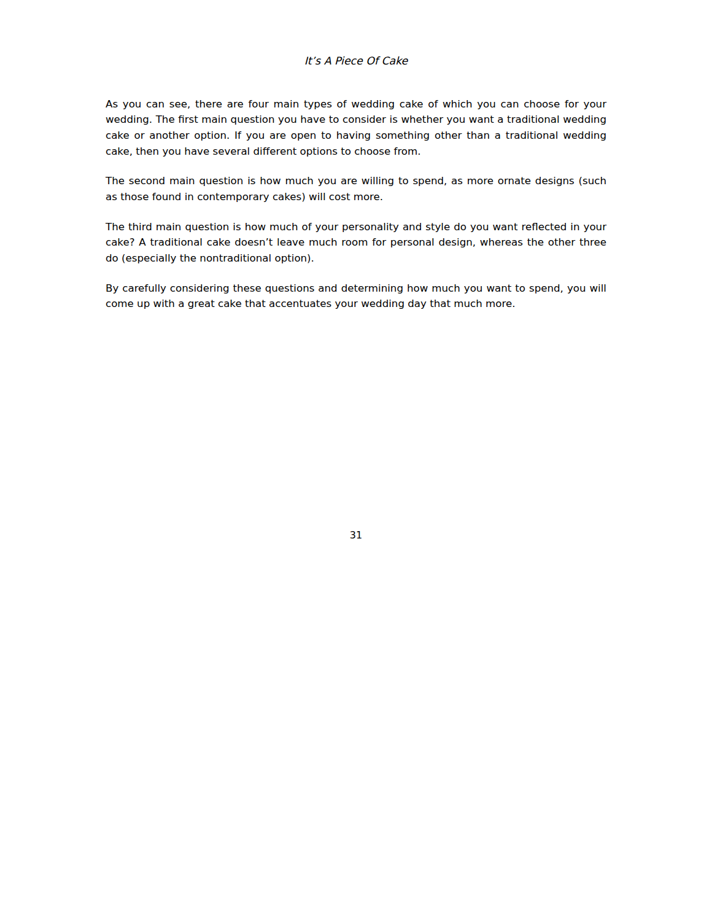It’s A Piece Of Cake
As you can see, there are four main types of wedding cake of which you can choose for your wedding. The first main question you have to consider is whether you want a traditional wedding cake or another option. If you are open to having something other than a traditional wedding cake, then you have several different options to choose from.
The second main question is how much you are willing to spend, as more ornate designs (such as those found in contemporary cakes) will cost more.
The third main question is how much of your personality and style do you want reflected in your cake? A traditional cake doesn’t leave much room for personal design, whereas the other three do (especially the nontraditional option).
By carefully considering these questions and determining how much you want to spend, you will come up with a great cake that accentuates your wedding day that much more.
31